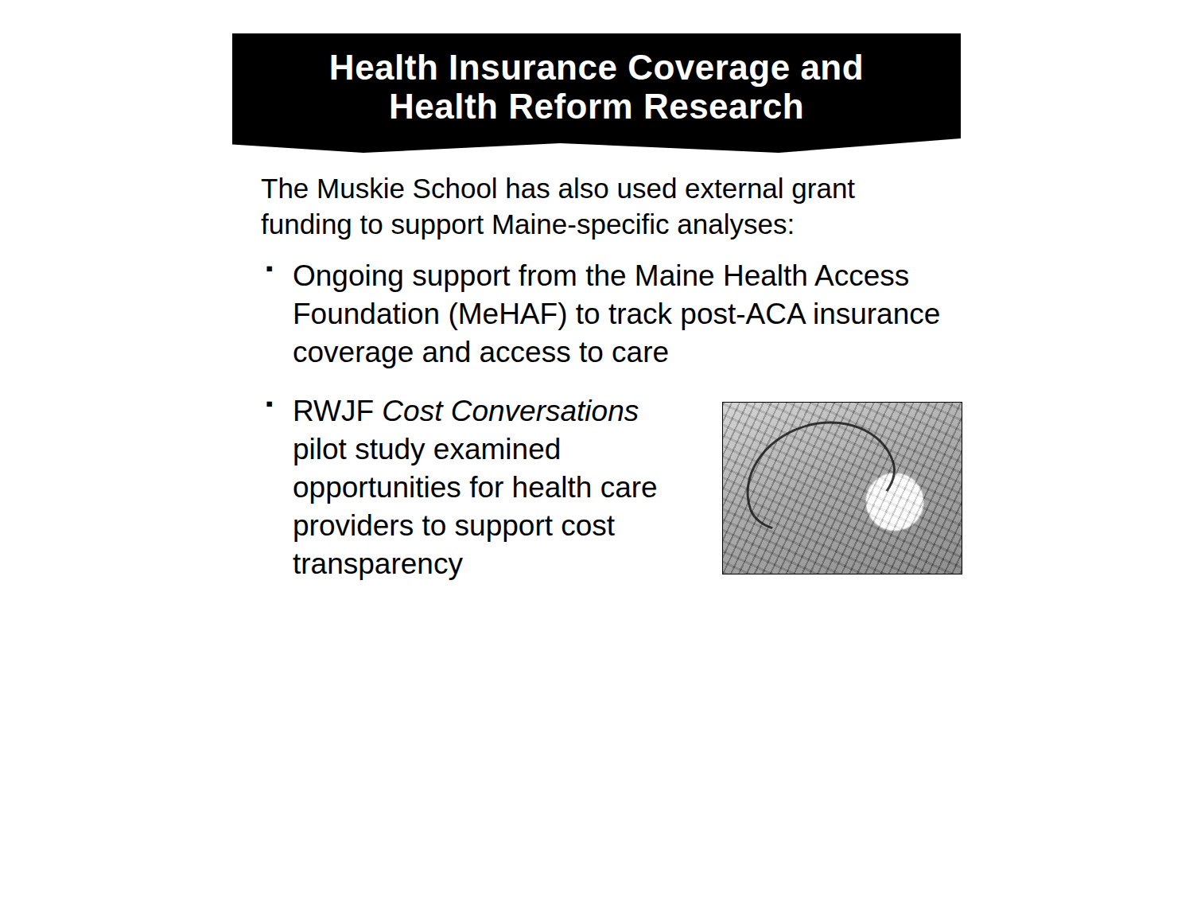Health Insurance Coverage and
Health Reform Research
The Muskie School has also used external grant funding to support Maine-specific analyses:
Ongoing support from the Maine Health Access Foundation (MeHAF) to track post-ACA insurance coverage and access to care
RWJF Cost Conversations pilot study examined opportunities for health care providers to support cost transparency